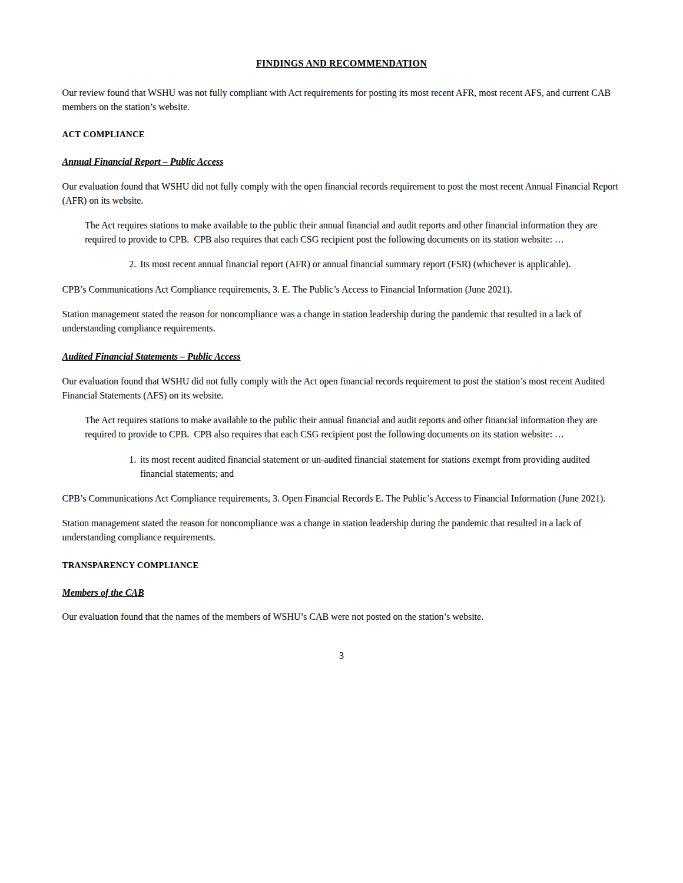FINDINGS AND RECOMMENDATION
Our review found that WSHU was not fully compliant with Act requirements for posting its most recent AFR, most recent AFS, and current CAB members on the station’s website.
ACT COMPLIANCE
Annual Financial Report – Public Access
Our evaluation found that WSHU did not fully comply with the open financial records requirement to post the most recent Annual Financial Report (AFR) on its website.
The Act requires stations to make available to the public their annual financial and audit reports and other financial information they are required to provide to CPB. CPB also requires that each CSG recipient post the following documents on its station website: …
Its most recent annual financial report (AFR) or annual financial summary report (FSR) (whichever is applicable).
CPB’s Communications Act Compliance requirements, 3. E. The Public’s Access to Financial Information (June 2021).
Station management stated the reason for noncompliance was a change in station leadership during the pandemic that resulted in a lack of understanding compliance requirements.
Audited Financial Statements – Public Access
Our evaluation found that WSHU did not fully comply with the Act open financial records requirement to post the station’s most recent Audited Financial Statements (AFS) on its website.
The Act requires stations to make available to the public their annual financial and audit reports and other financial information they are required to provide to CPB. CPB also requires that each CSG recipient post the following documents on its station website: …
its most recent audited financial statement or un-audited financial statement for stations exempt from providing audited financial statements; and
CPB’s Communications Act Compliance requirements, 3. Open Financial Records E. The Public’s Access to Financial Information (June 2021).
Station management stated the reason for noncompliance was a change in station leadership during the pandemic that resulted in a lack of understanding compliance requirements.
TRANSPARENCY COMPLIANCE
Members of the CAB
Our evaluation found that the names of the members of WSHU’s CAB were not posted on the station’s website.
3